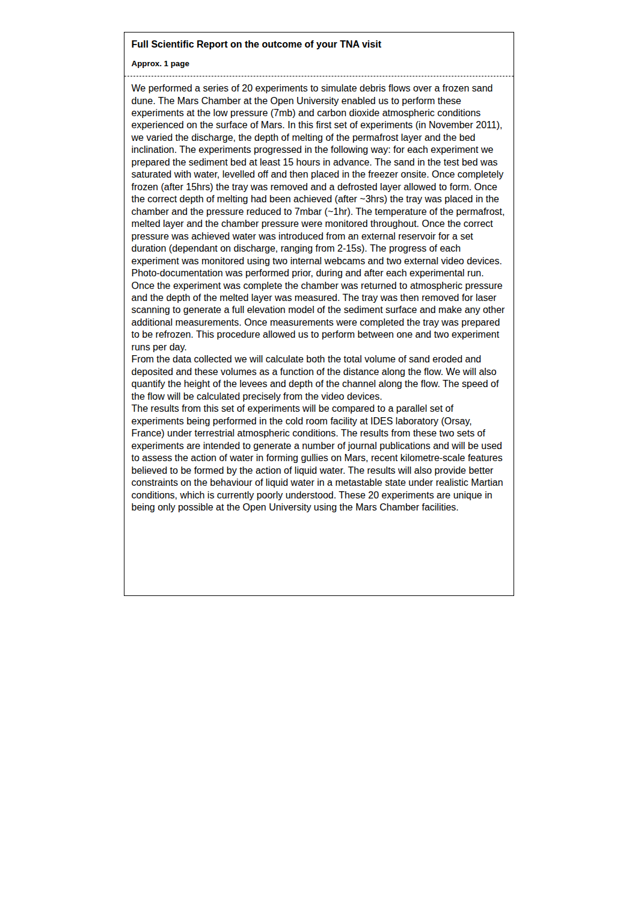Full Scientific Report on the outcome of your TNA visit
Approx. 1 page
We performed a series of 20 experiments to simulate debris flows over a frozen sand dune. The Mars Chamber at the Open University enabled us to perform these experiments at the low pressure (7mb) and carbon dioxide atmospheric conditions experienced on the surface of Mars. In this first set of experiments (in November 2011), we varied the discharge, the depth of melting of the permafrost layer and the bed inclination. The experiments progressed in the following way: for each experiment we prepared the sediment bed at least 15 hours in advance. The sand in the test bed was saturated with water, levelled off and then placed in the freezer onsite. Once completely frozen (after 15hrs) the tray was removed and a defrosted layer allowed to form. Once the correct depth of melting had been achieved (after ~3hrs) the tray was placed in the chamber and the pressure reduced to 7mbar (~1hr). The temperature of the permafrost, melted layer and the chamber pressure were monitored throughout. Once the correct pressure was achieved water was introduced from an external reservoir for a set duration (dependant on discharge, ranging from 2-15s). The progress of each experiment was monitored using two internal webcams and two external video devices. Photo-documentation was performed prior, during and after each experimental run. Once the experiment was complete the chamber was returned to atmospheric pressure and the depth of the melted layer was measured. The tray was then removed for laser scanning to generate a full elevation model of the sediment surface and make any other additional measurements. Once measurements were completed the tray was prepared to be refrozen. This procedure allowed us to perform between one and two experiment runs per day.
From the data collected we will calculate both the total volume of sand eroded and deposited and these volumes as a function of the distance along the flow. We will also quantify the height of the levees and depth of the channel along the flow. The speed of the flow will be calculated precisely from the video devices.
The results from this set of experiments will be compared to a parallel set of experiments being performed in the cold room facility at IDES laboratory (Orsay, France) under terrestrial atmospheric conditions. The results from these two sets of experiments are intended to generate a number of journal publications and will be used to assess the action of water in forming gullies on Mars, recent kilometre-scale features believed to be formed by the action of liquid water. The results will also provide better constraints on the behaviour of liquid water in a metastable state under realistic Martian conditions, which is currently poorly understood. These 20 experiments are unique in being only possible at the Open University using the Mars Chamber facilities.